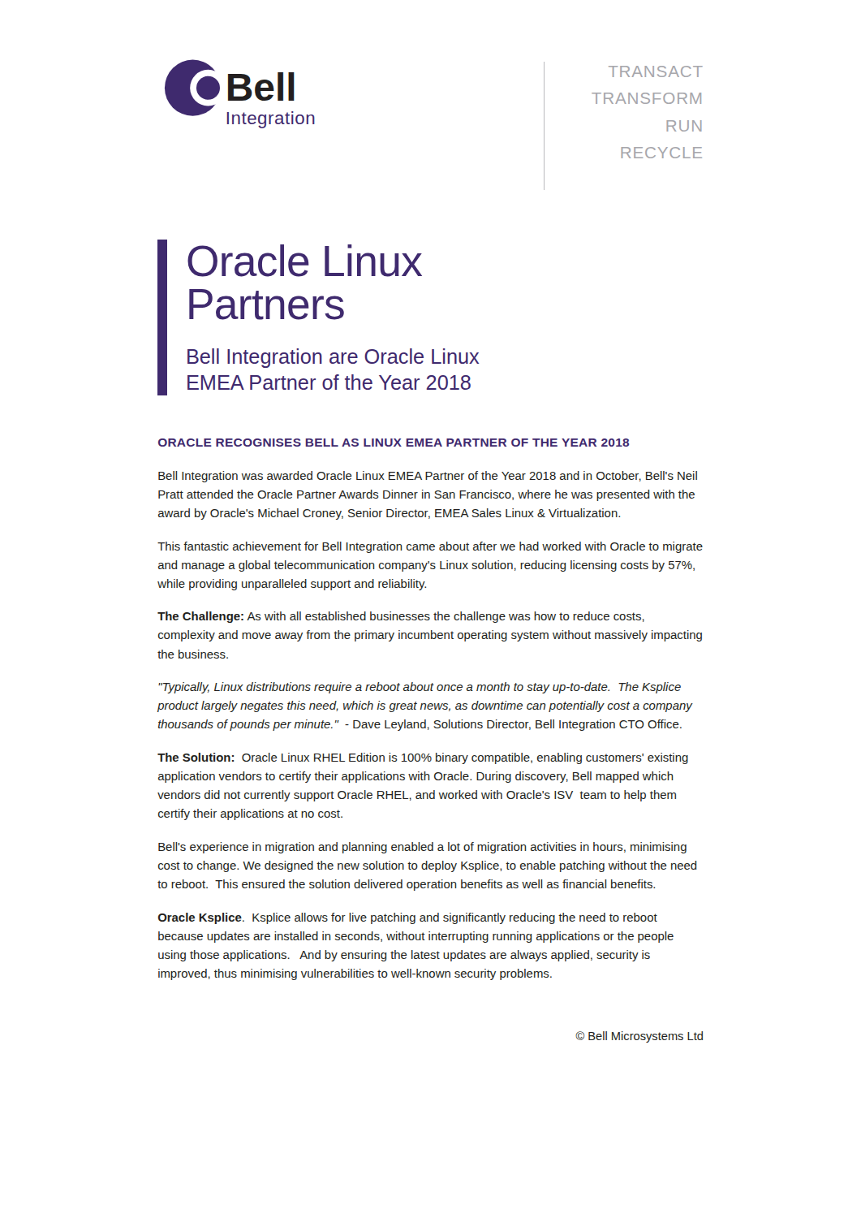Bell Integration Bell Integration
TRANSACT TRANSFORM RUN RECYCLE
Oracle Linux
Partners
Bell Integration are Oracle Linux
EMEA Partner of the Year 2018
Oracle recognises Bell as Linux EMEA Partner of the Year 2018
Bell Integration was awarded Oracle Linux EMEA Partner of the Year 2018 and in October, Bell's Neil Pratt attended the Oracle Partner Awards Dinner in San Francisco, where he was presented with the award by Oracle's Michael Croney, Senior Director, EMEA Sales Linux & Virtualization.
This fantastic achievement for Bell Integration came about after we had worked with Oracle to migrate and manage a global telecommunication company's Linux solution, reducing licensing costs by 57%, while providing unparalleled support and reliability.
The Challenge: As with all established businesses the challenge was how to reduce costs, complexity and move away from the primary incumbent operating system without massively impacting the business.
"Typically, Linux distributions require a reboot about once a month to stay up-to-date. The Ksplice product largely negates this need, which is great news, as downtime can potentially cost a company thousands of pounds per minute." - Dave Leyland, Solutions Director, Bell Integration CTO Office.
The Solution: Oracle Linux RHEL Edition is 100% binary compatible, enabling customers' existing application vendors to certify their applications with Oracle. During discovery, Bell mapped which vendors did not currently support Oracle RHEL, and worked with Oracle's ISV team to help them certify their applications at no cost.
Bell's experience in migration and planning enabled a lot of migration activities in hours, minimising cost to change. We designed the new solution to deploy Ksplice, to enable patching without the need to reboot. This ensured the solution delivered operation benefits as well as financial benefits.
Oracle Ksplice. Ksplice allows for live patching and significantly reducing the need to reboot because updates are installed in seconds, without interrupting running applications or the people using those applications. And by ensuring the latest updates are always applied, security is improved, thus minimising vulnerabilities to well-known security problems.
© Bell Microsystems Ltd